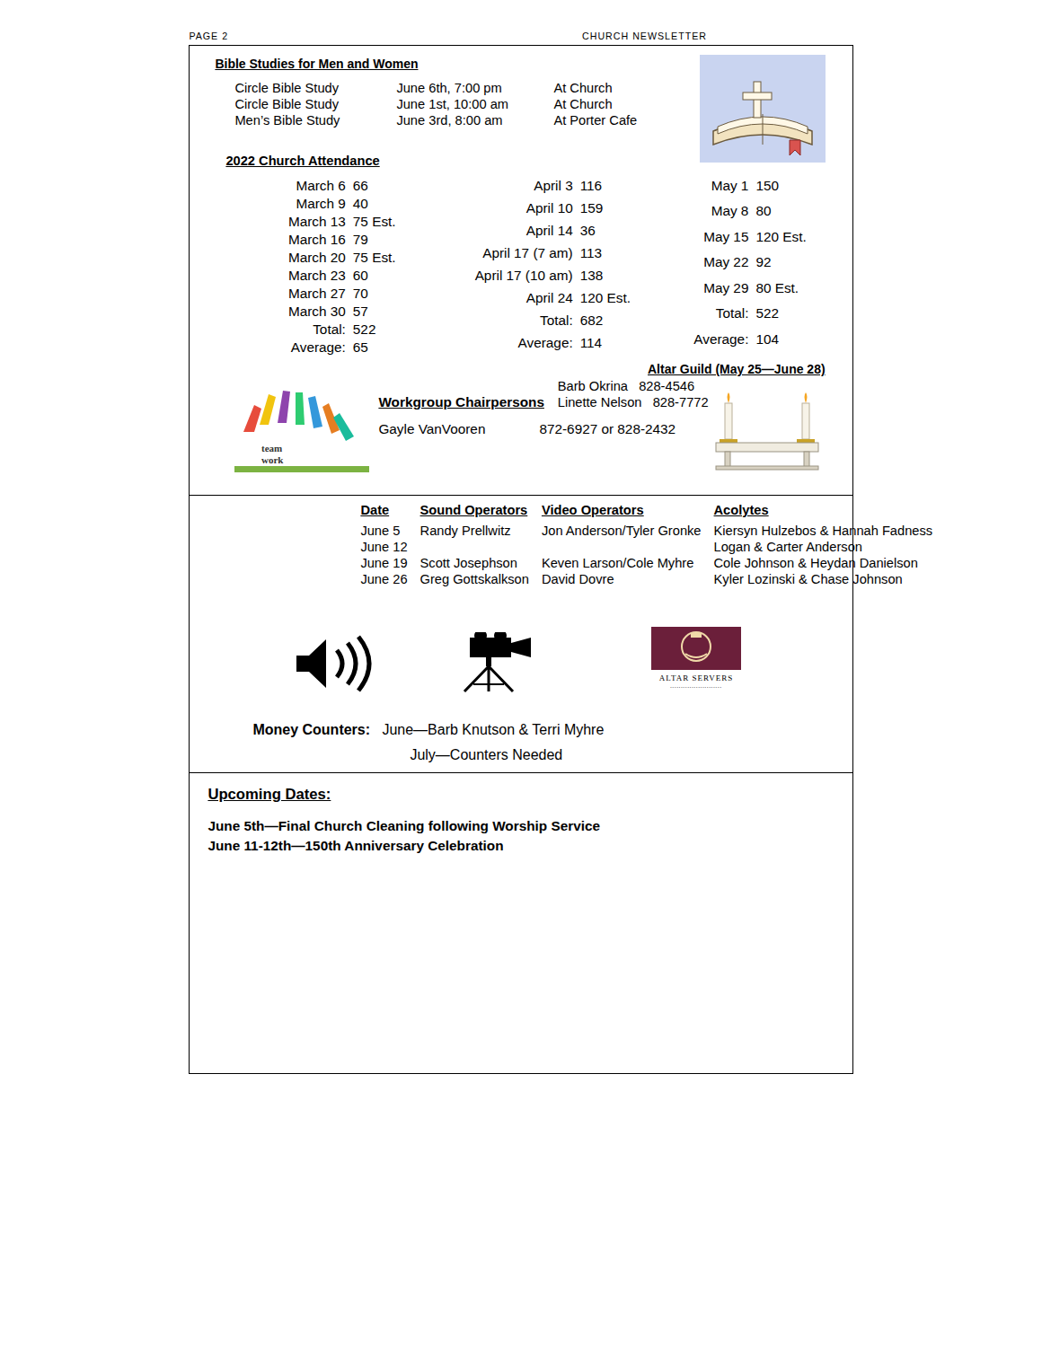PAGE 2
CHURCH NEWSLETTER
Bible Studies for Men and Women
| Circle Bible Study | June 6th, 7:00 pm | At Church |
| Circle Bible Study | June 1st, 10:00 am | At Church |
| Men’s Bible Study | June 3rd, 8:00 am | At Porter Cafe |
2022 Church Attendance
March 666
March 940
March 1375 Est.
March 1679
March 2075 Est.
March 2360
March 2770
March 3057
Total: 522
Average: 65
April 3116
April 10159
April 1436
April 17 (7 am) 113
April 17 (10 am) 138
April 24120 Est.
Total: 682
Average: 114
May 1150
May 880
May 15120 Est.
May 2292
May 2980 Est.
Total: 522
Average: 104
Altar Guild (May 25—June 28)
team work
Workgroup Chairpersons
Gayle VanVooren 872-6927 or 828-2432
Barb Okrina 828-4546
Linette Nelson 828-7772
| Date | Sound Operators | Video Operators | Acolytes |
| --- | --- | --- | --- |
| June 5 | Randy Prellwitz | Jon Anderson/Tyler Gronke | Kiersyn Hulzebos & Hannah Fadness |
| June 12 | | | Logan & Carter Anderson |
| June 19 | Scott Josephson | Keven Larson/Cole Myhre | Cole Johnson & Heydan Danielson |
| June 26 | Greg Gottskalkson | David Dovre | Kyler Lozinski & Chase Johnson |
ALTAR SERVERS ••••••••••••••••••••••••
Money Counters: June—Barb Knutson & Terri Myhre
July—Counters Needed
Upcoming Dates:
June 5th—Final Church Cleaning following Worship Service
June 11-12th—150th Anniversary Celebration